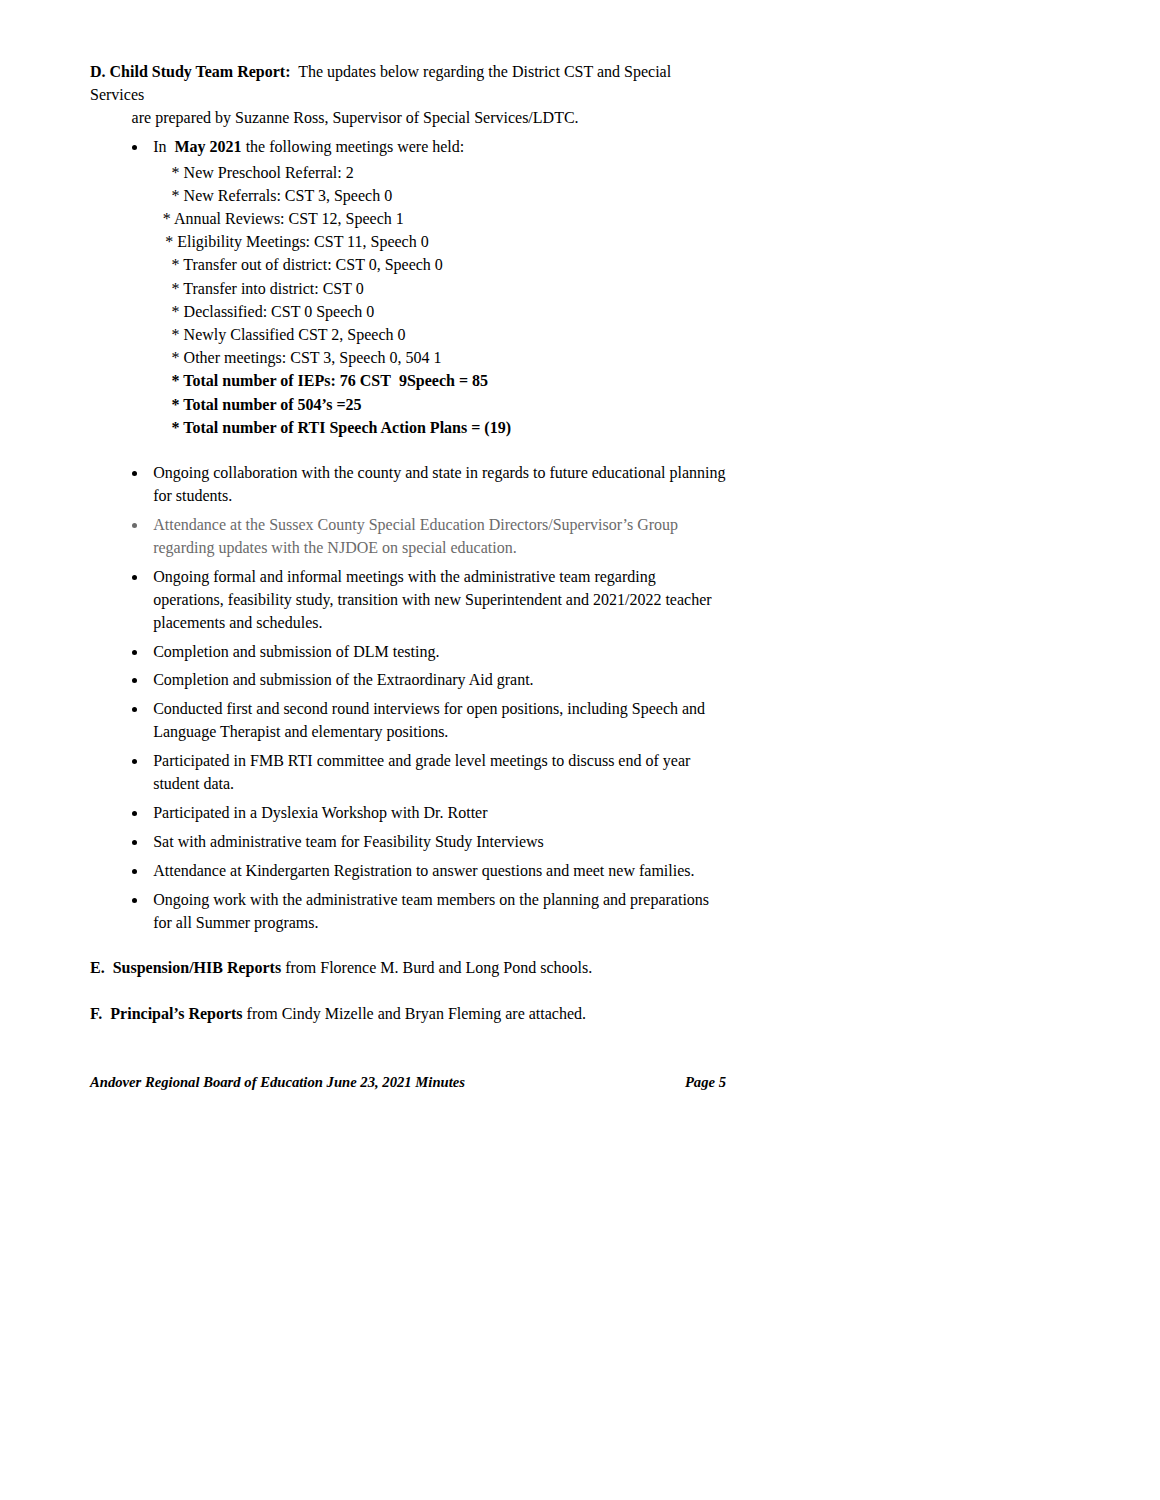D. Child Study Team Report: The updates below regarding the District CST and Special Services are prepared by Suzanne Ross, Supervisor of Special Services/LDTC.
In May 2021 the following meetings were held:
* New Preschool Referral: 2
* New Referrals: CST 3, Speech 0
* Annual Reviews: CST 12, Speech 1
* Eligibility Meetings: CST 11, Speech 0
* Transfer out of district: CST 0, Speech 0
* Transfer into district: CST 0
* Declassified: CST 0 Speech 0
* Newly Classified CST 2, Speech 0
* Other meetings: CST 3, Speech 0, 504 1
* Total number of IEPs: 76 CST 9Speech = 85
* Total number of 504’s =25
* Total number of RTI Speech Action Plans = (19)
Ongoing collaboration with the county and state in regards to future educational planning for students.
Attendance at the Sussex County Special Education Directors/Supervisor’s Group regarding updates with the NJDOE on special education.
Ongoing formal and informal meetings with the administrative team regarding operations, feasibility study, transition with new Superintendent and 2021/2022 teacher placements and schedules.
Completion and submission of DLM testing.
Completion and submission of the Extraordinary Aid grant.
Conducted first and second round interviews for open positions, including Speech and Language Therapist and elementary positions.
Participated in FMB RTI committee and grade level meetings to discuss end of year student data.
Participated in a Dyslexia Workshop with Dr. Rotter
Sat with administrative team for Feasibility Study Interviews
Attendance at Kindergarten Registration to answer questions and meet new families.
Ongoing work with the administrative team members on the planning and preparations for all Summer programs.
E. Suspension/HIB Reports from Florence M. Burd and Long Pond schools.
F. Principal’s Reports from Cindy Mizelle and Bryan Fleming are attached.
Andover Regional Board of Education June 23, 2021 Minutes Page 5